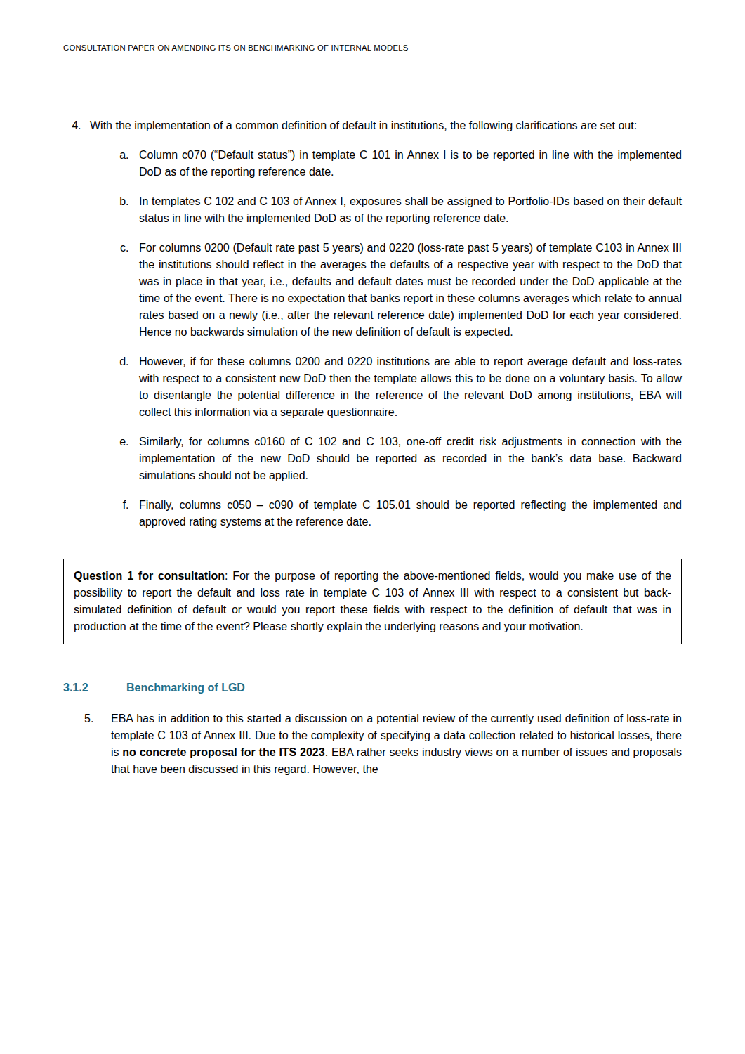CONSULTATION PAPER ON AMENDING ITS ON BENCHMARKING OF INTERNAL MODELS
With the implementation of a common definition of default in institutions, the following clarifications are set out:
Column c070 (“Default status”) in template C 101 in Annex I is to be reported in line with the implemented DoD as of the reporting reference date.
In templates C 102 and C 103 of Annex I, exposures shall be assigned to Portfolio-IDs based on their default status in line with the implemented DoD as of the reporting reference date.
For columns 0200 (Default rate past 5 years) and 0220 (loss-rate past 5 years) of template C103 in Annex III the institutions should reflect in the averages the defaults of a respective year with respect to the DoD that was in place in that year, i.e., defaults and default dates must be recorded under the DoD applicable at the time of the event. There is no expectation that banks report in these columns averages which relate to annual rates based on a newly (i.e., after the relevant reference date) implemented DoD for each year considered. Hence no backwards simulation of the new definition of default is expected.
However, if for these columns 0200 and 0220 institutions are able to report average default and loss-rates with respect to a consistent new DoD then the template allows this to be done on a voluntary basis. To allow to disentangle the potential difference in the reference of the relevant DoD among institutions, EBA will collect this information via a separate questionnaire.
Similarly, for columns c0160 of C 102 and C 103, one-off credit risk adjustments in connection with the implementation of the new DoD should be reported as recorded in the bank’s data base. Backward simulations should not be applied.
Finally, columns c050 – c090 of template C 105.01 should be reported reflecting the implemented and approved rating systems at the reference date.
Question 1 for consultation: For the purpose of reporting the above-mentioned fields, would you make use of the possibility to report the default and loss rate in template C 103 of Annex III with respect to a consistent but back-simulated definition of default or would you report these fields with respect to the definition of default that was in production at the time of the event? Please shortly explain the underlying reasons and your motivation.
3.1.2 Benchmarking of LGD
5. EBA has in addition to this started a discussion on a potential review of the currently used definition of loss-rate in template C 103 of Annex III. Due to the complexity of specifying a data collection related to historical losses, there is no concrete proposal for the ITS 2023. EBA rather seeks industry views on a number of issues and proposals that have been discussed in this regard. However, the